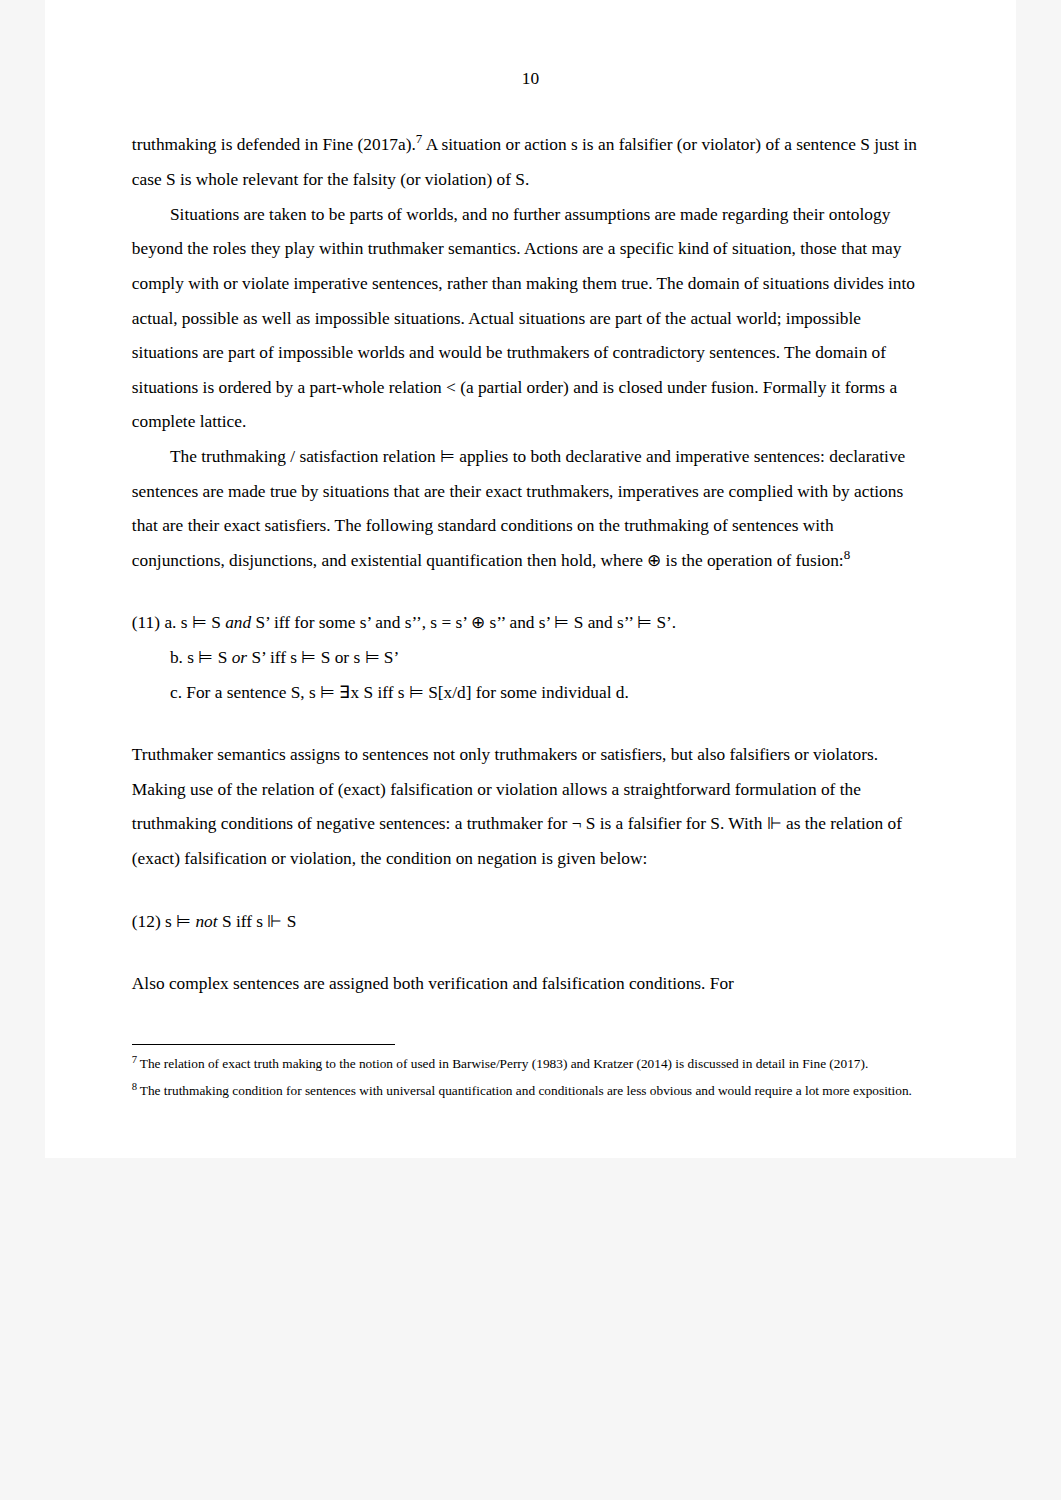10
truthmaking is defended in Fine (2017a).7 A situation or action s is an falsifier (or violator) of a sentence S just in case S is whole relevant for the falsity (or violation) of S.
Situations are taken to be parts of worlds, and no further assumptions are made regarding their ontology beyond the roles they play within truthmaker semantics. Actions are a specific kind of situation, those that may comply with or violate imperative sentences, rather than making them true. The domain of situations divides into actual, possible as well as impossible situations. Actual situations are part of the actual world; impossible situations are part of impossible worlds and would be truthmakers of contradictory sentences. The domain of situations is ordered by a part-whole relation < (a partial order) and is closed under fusion. Formally it forms a complete lattice.
The truthmaking / satisfaction relation ⊨ applies to both declarative and imperative sentences: declarative sentences are made true by situations that are their exact truthmakers, imperatives are complied with by actions that are their exact satisfiers. The following standard conditions on the truthmaking of sentences with conjunctions, disjunctions, and existential quantification then hold, where ⊕ is the operation of fusion:8
(11) a. s ⊨ S and S’ iff for some s’ and s’’, s = s’ ⊕ s’’ and s’ ⊨ S and s’’ ⊨ S’.
b. s ⊨ S or S’ iff s ⊨ S or s ⊨ S’
c. For a sentence S, s ⊨ ∃x S iff s ⊨ S[x/d] for some individual d.
Truthmaker semantics assigns to sentences not only truthmakers or satisfiers, but also falsifiers or violators. Making use of the relation of (exact) falsification or violation allows a straightforward formulation of the truthmaking conditions of negative sentences: a truthmaker for ¬ S is a falsifier for S. With ⊩ as the relation of (exact) falsification or violation, the condition on negation is given below:
(12) s ⊨ not S iff s ⊩ S
Also complex sentences are assigned both verification and falsification conditions. For
7 The relation of exact truth making to the notion of used in Barwise/Perry (1983) and Kratzer (2014) is discussed in detail in Fine (2017).
8 The truthmaking condition for sentences with universal quantification and conditionals are less obvious and would require a lot more exposition.